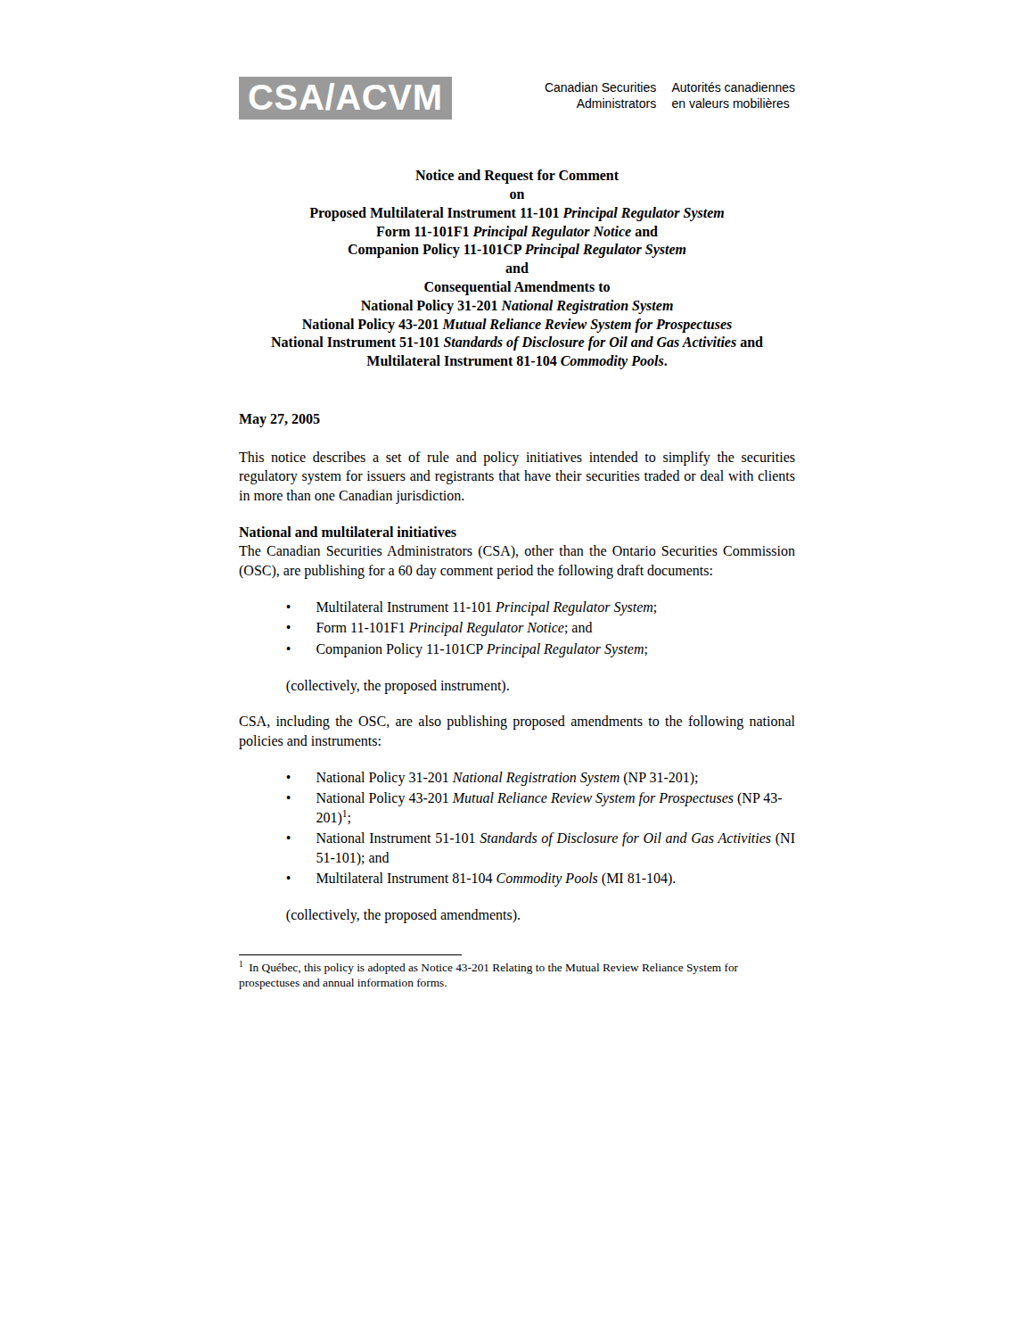CSA/ACVM
Canadian Securities
Administrators
Autorités canadiennes
en valeurs mobilières
Notice and Request for Comment on Proposed Multilateral Instrument 11-101 Principal Regulator System Form 11-101F1 Principal Regulator Notice and Companion Policy 11-101CP Principal Regulator System and Consequential Amendments to National Policy 31-201 National Registration System National Policy 43-201 Mutual Reliance Review System for Prospectuses National Instrument 51-101 Standards of Disclosure for Oil and Gas Activities and Multilateral Instrument 81-104 Commodity Pools.
May 27, 2005
This notice describes a set of rule and policy initiatives intended to simplify the securities regulatory system for issuers and registrants that have their securities traded or deal with clients in more than one Canadian jurisdiction.
National and multilateral initiatives
The Canadian Securities Administrators (CSA), other than the Ontario Securities Commission (OSC), are publishing for a 60 day comment period the following draft documents:
Multilateral Instrument 11-101 Principal Regulator System;
Form 11-101F1 Principal Regulator Notice; and
Companion Policy 11-101CP Principal Regulator System;
(collectively, the proposed instrument).
CSA, including the OSC, are also publishing proposed amendments to the following national policies and instruments:
National Policy 31-201 National Registration System (NP 31-201);
National Policy 43-201 Mutual Reliance Review System for Prospectuses (NP 43-201)1;
National Instrument 51-101 Standards of Disclosure for Oil and Gas Activities (NI 51-101); and
Multilateral Instrument 81-104 Commodity Pools (MI 81-104).
(collectively, the proposed amendments).
1 In Québec, this policy is adopted as Notice 43-201 Relating to the Mutual Review Reliance System for prospectuses and annual information forms.